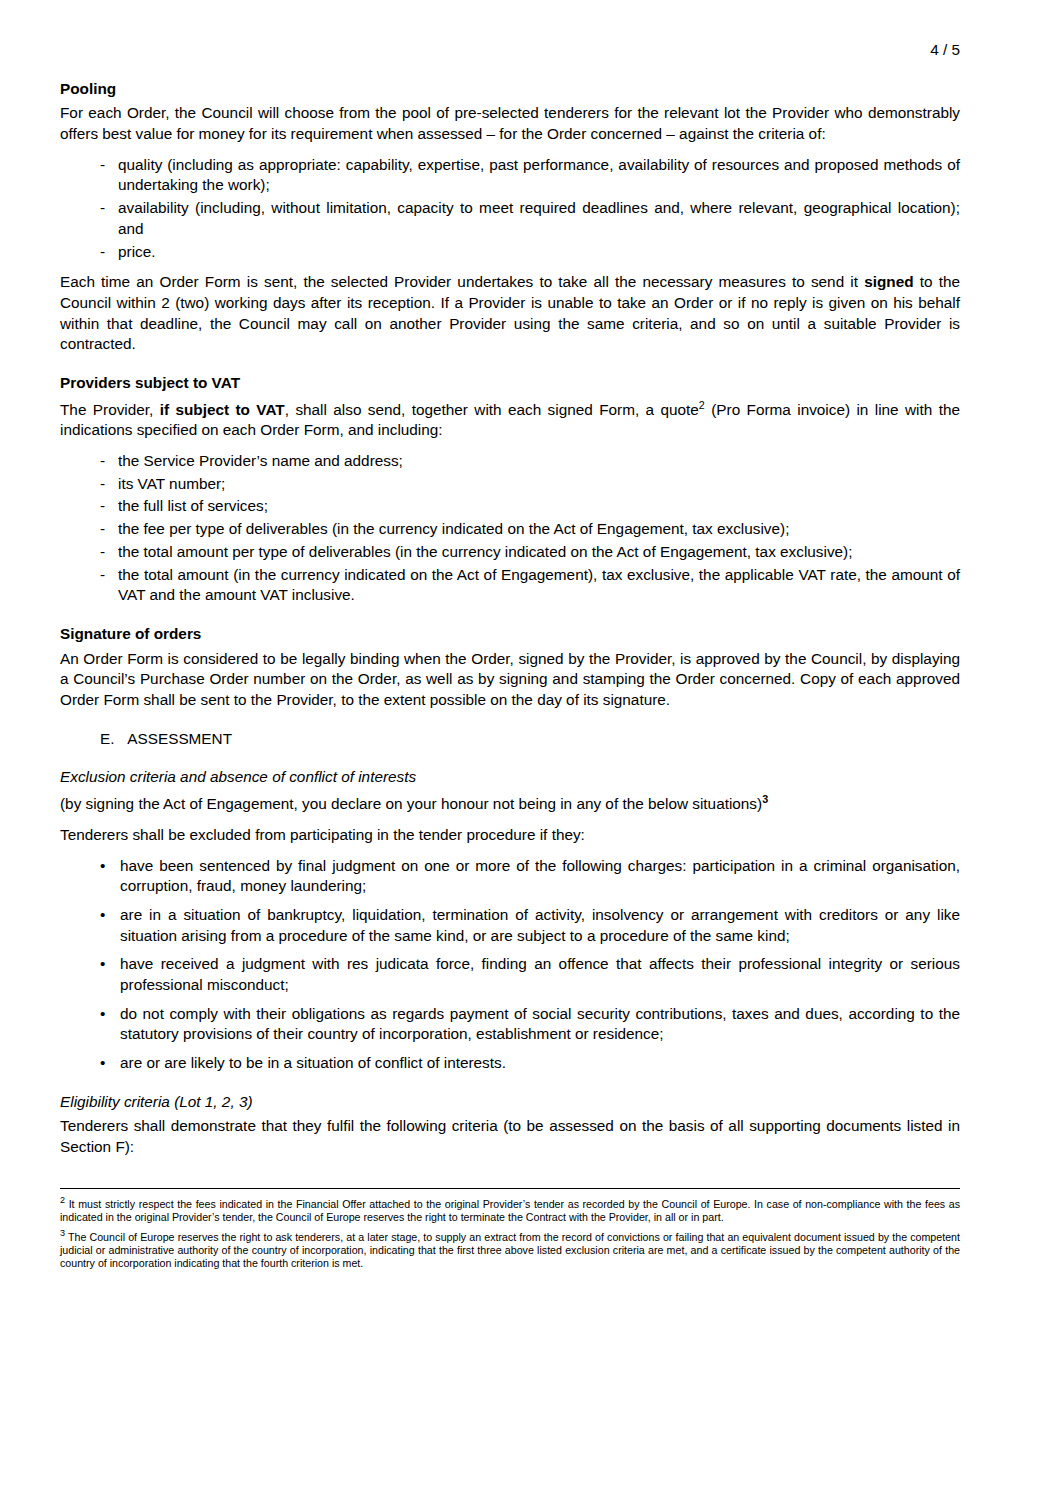4 / 5
Pooling
For each Order, the Council will choose from the pool of pre-selected tenderers for the relevant lot the Provider who demonstrably offers best value for money for its requirement when assessed – for the Order concerned – against the criteria of:
quality (including as appropriate: capability, expertise, past performance, availability of resources and proposed methods of undertaking the work);
availability (including, without limitation, capacity to meet required deadlines and, where relevant, geographical location); and
price.
Each time an Order Form is sent, the selected Provider undertakes to take all the necessary measures to send it signed to the Council within 2 (two) working days after its reception. If a Provider is unable to take an Order or if no reply is given on his behalf within that deadline, the Council may call on another Provider using the same criteria, and so on until a suitable Provider is contracted.
Providers subject to VAT
The Provider, if subject to VAT, shall also send, together with each signed Form, a quote2 (Pro Forma invoice) in line with the indications specified on each Order Form, and including:
the Service Provider’s name and address;
its VAT number;
the full list of services;
the fee per type of deliverables (in the currency indicated on the Act of Engagement, tax exclusive);
the total amount per type of deliverables (in the currency indicated on the Act of Engagement, tax exclusive);
the total amount (in the currency indicated on the Act of Engagement), tax exclusive, the applicable VAT rate, the amount of VAT and the amount VAT inclusive.
Signature of orders
An Order Form is considered to be legally binding when the Order, signed by the Provider, is approved by the Council, by displaying a Council’s Purchase Order number on the Order, as well as by signing and stamping the Order concerned. Copy of each approved Order Form shall be sent to the Provider, to the extent possible on the day of its signature.
E. ASSESSMENT
Exclusion criteria and absence of conflict of interests
(by signing the Act of Engagement, you declare on your honour not being in any of the below situations)3
Tenderers shall be excluded from participating in the tender procedure if they:
have been sentenced by final judgment on one or more of the following charges: participation in a criminal organisation, corruption, fraud, money laundering;
are in a situation of bankruptcy, liquidation, termination of activity, insolvency or arrangement with creditors or any like situation arising from a procedure of the same kind, or are subject to a procedure of the same kind;
have received a judgment with res judicata force, finding an offence that affects their professional integrity or serious professional misconduct;
do not comply with their obligations as regards payment of social security contributions, taxes and dues, according to the statutory provisions of their country of incorporation, establishment or residence;
are or are likely to be in a situation of conflict of interests.
Eligibility criteria (Lot 1, 2, 3)
Tenderers shall demonstrate that they fulfil the following criteria (to be assessed on the basis of all supporting documents listed in Section F):
2 It must strictly respect the fees indicated in the Financial Offer attached to the original Provider’s tender as recorded by the Council of Europe. In case of non-compliance with the fees as indicated in the original Provider’s tender, the Council of Europe reserves the right to terminate the Contract with the Provider, in all or in part.
3 The Council of Europe reserves the right to ask tenderers, at a later stage, to supply an extract from the record of convictions or failing that an equivalent document issued by the competent judicial or administrative authority of the country of incorporation, indicating that the first three above listed exclusion criteria are met, and a certificate issued by the competent authority of the country of incorporation indicating that the fourth criterion is met.